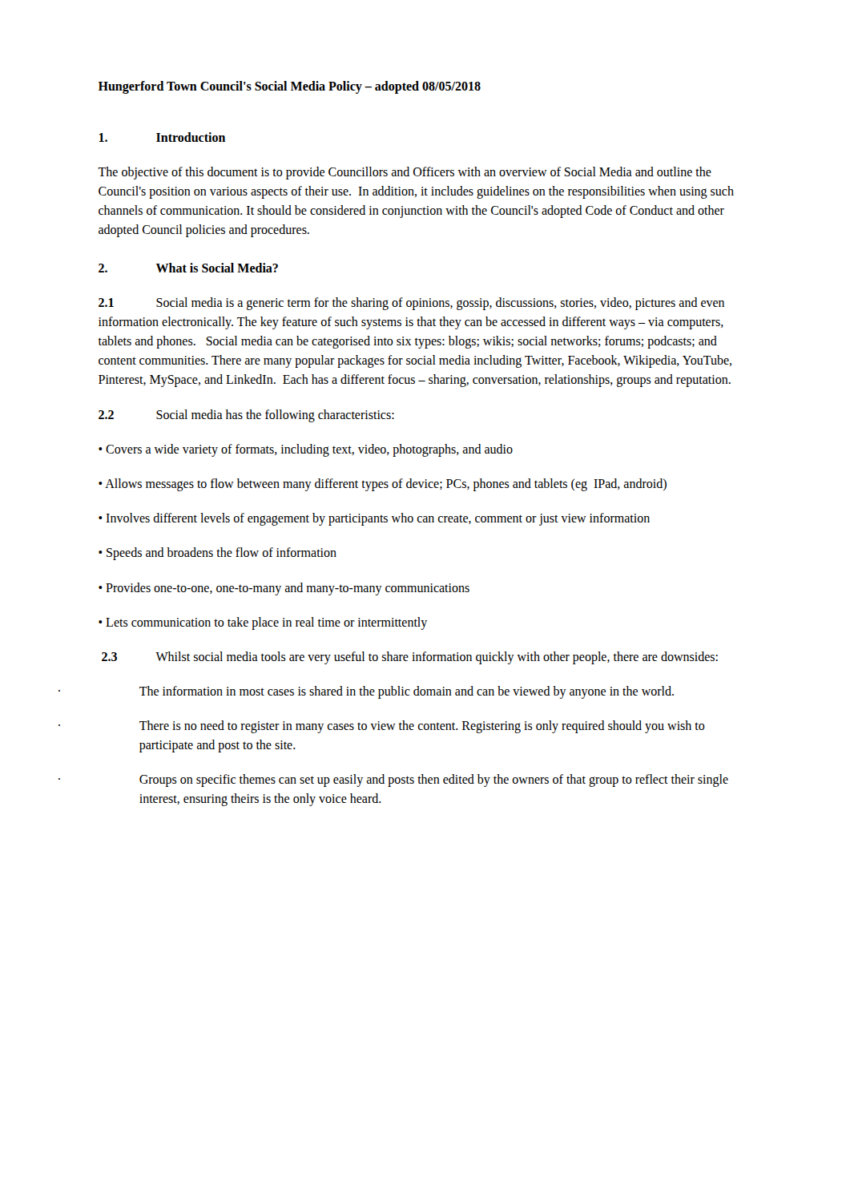Hungerford Town Council's Social Media Policy – adopted 08/05/2018
1. Introduction
The objective of this document is to provide Councillors and Officers with an overview of Social Media and outline the Council's position on various aspects of their use. In addition, it includes guidelines on the responsibilities when using such channels of communication. It should be considered in conjunction with the Council's adopted Code of Conduct and other adopted Council policies and procedures.
2. What is Social Media?
2.1 Social media is a generic term for the sharing of opinions, gossip, discussions, stories, video, pictures and even information electronically. The key feature of such systems is that they can be accessed in different ways – via computers, tablets and phones. Social media can be categorised into six types: blogs; wikis; social networks; forums; podcasts; and content communities. There are many popular packages for social media including Twitter, Facebook, Wikipedia, YouTube, Pinterest, MySpace, and LinkedIn. Each has a different focus – sharing, conversation, relationships, groups and reputation.
2.2 Social media has the following characteristics:
• Covers a wide variety of formats, including text, video, photographs, and audio
• Allows messages to flow between many different types of device; PCs, phones and tablets (eg IPad, android)
• Involves different levels of engagement by participants who can create, comment or just view information
• Speeds and broadens the flow of information
• Provides one-to-one, one-to-many and many-to-many communications
• Lets communication to take place in real time or intermittently
2.3 Whilst social media tools are very useful to share information quickly with other people, there are downsides:
·The information in most cases is shared in the public domain and can be viewed by anyone in the world.
·There is no need to register in many cases to view the content. Registering is only required should you wish to participate and post to the site.
·Groups on specific themes can set up easily and posts then edited by the owners of that group to reflect their single interest, ensuring theirs is the only voice heard.